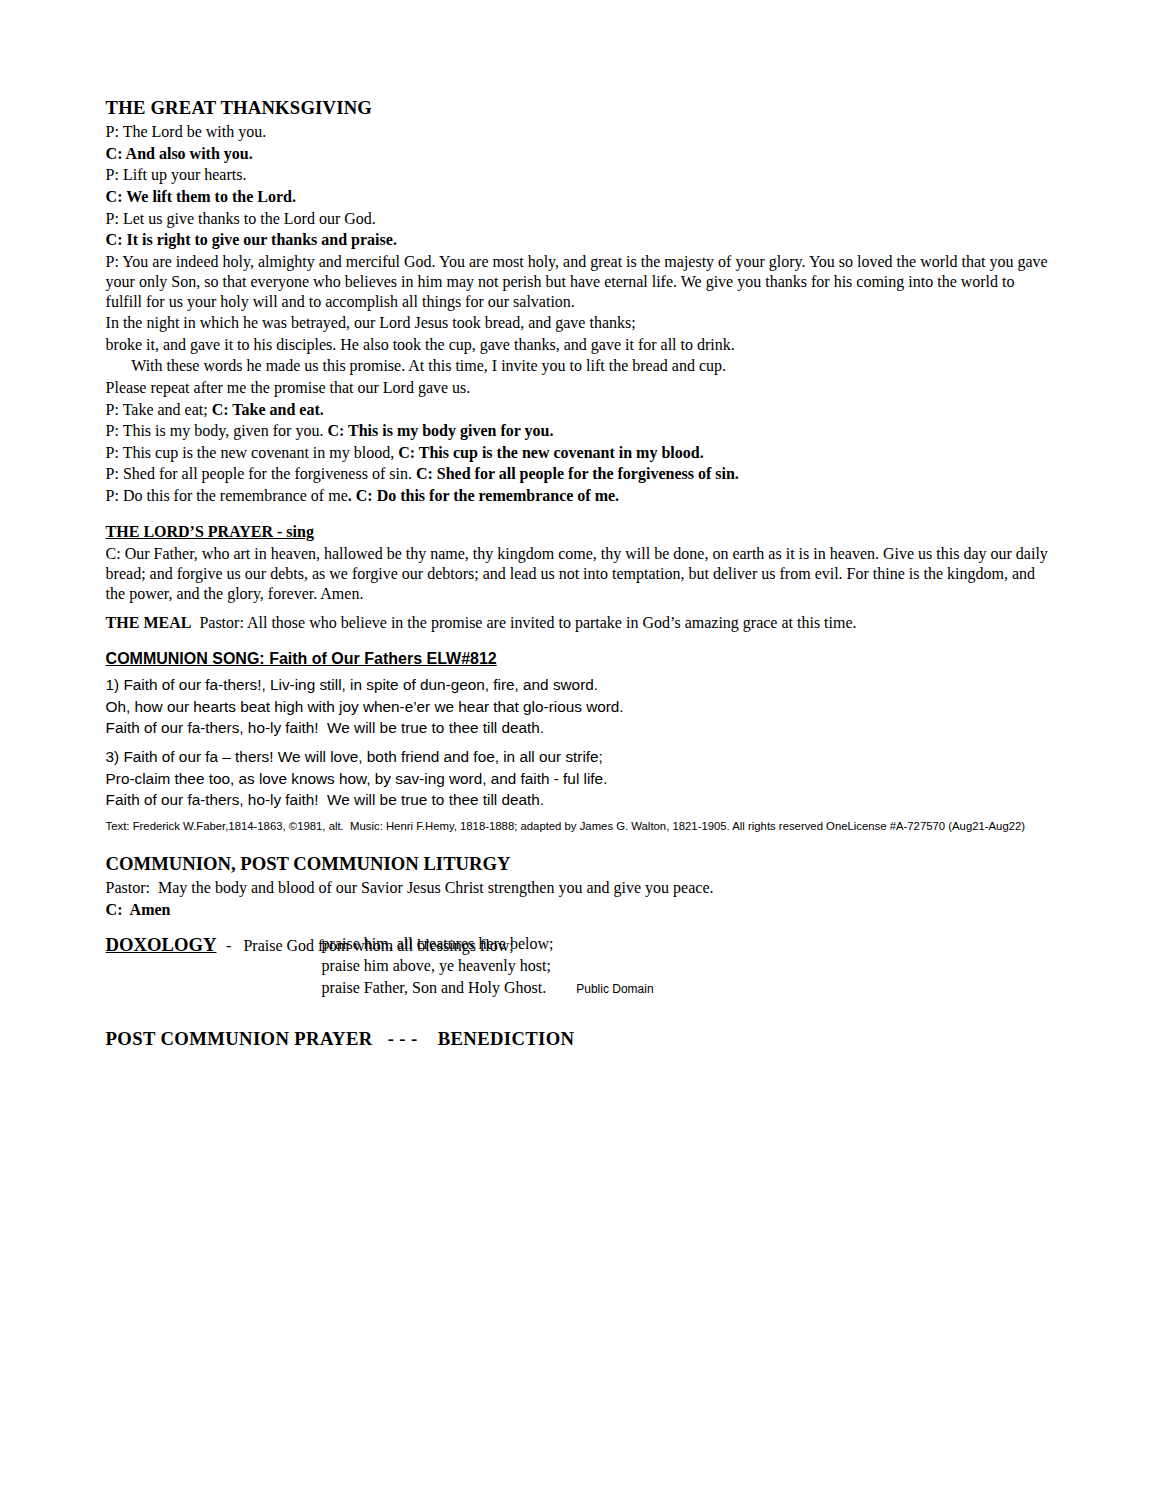THE GREAT THANKSGIVING
P: The Lord be with you.
C: And also with you.
P: Lift up your hearts.
C: We lift them to the Lord.
P: Let us give thanks to the Lord our God.
C: It is right to give our thanks and praise.
P: You are indeed holy, almighty and merciful God. You are most holy, and great is the majesty of your glory. You so loved the world that you gave your only Son, so that everyone who believes in him may not perish but have eternal life. We give you thanks for his coming into the world to fulfill for us your holy will and to accomplish all things for our salvation.
In the night in which he was betrayed, our Lord Jesus took bread, and gave thanks;
broke it, and gave it to his disciples. He also took the cup, gave thanks, and gave it for all to drink.
With these words he made us this promise. At this time, I invite you to lift the bread and cup.
Please repeat after me the promise that our Lord gave us.
P: Take and eat; C: Take and eat.
P: This is my body, given for you. C: This is my body given for you.
P: This cup is the new covenant in my blood, C: This cup is the new covenant in my blood.
P: Shed for all people for the forgiveness of sin. C: Shed for all people for the forgiveness of sin.
P: Do this for the remembrance of me. C: Do this for the remembrance of me.
THE LORD’S PRAYER - sing
C: Our Father, who art in heaven, hallowed be thy name, thy kingdom come, thy will be done, on earth as it is in heaven. Give us this day our daily bread; and forgive us our debts, as we forgive our debtors; and lead us not into temptation, but deliver us from evil. For thine is the kingdom, and the power, and the glory, forever. Amen.
THE MEAL Pastor: All those who believe in the promise are invited to partake in God’s amazing grace at this time.
COMMUNION SONG: Faith of Our Fathers ELW#812
1) Faith of our fa-thers!, Liv-ing still, in spite of dun-geon, fire, and sword.
Oh, how our hearts beat high with joy when-e’er we hear that glo-rious word.
Faith of our fa-thers, ho-ly faith! We will be true to thee till death.
3) Faith of our fa – thers! We will love, both friend and foe, in all our strife;
Pro-claim thee too, as love knows how, by sav-ing word, and faith - ful life.
Faith of our fa-thers, ho-ly faith! We will be true to thee till death.
Text: Frederick W.Faber,1814-1863, ©1981, alt. Music: Henri F.Hemy, 1818-1888; adapted by James G. Walton, 1821-1905. All rights reserved OneLicense #A-727570 (Aug21-Aug22)
COMMUNION, POST COMMUNION LITURGY
Pastor: May the body and blood of our Savior Jesus Christ strengthen you and give you peace.
C: Amen
DOXOLOGY
- Praise God from whom all blessings flow;
praise him, all creatures here below;
praise him above, ye heavenly host;
praise Father, Son and Holy Ghost.Public Domain
POST COMMUNION PRAYER - - - BENEDICTION